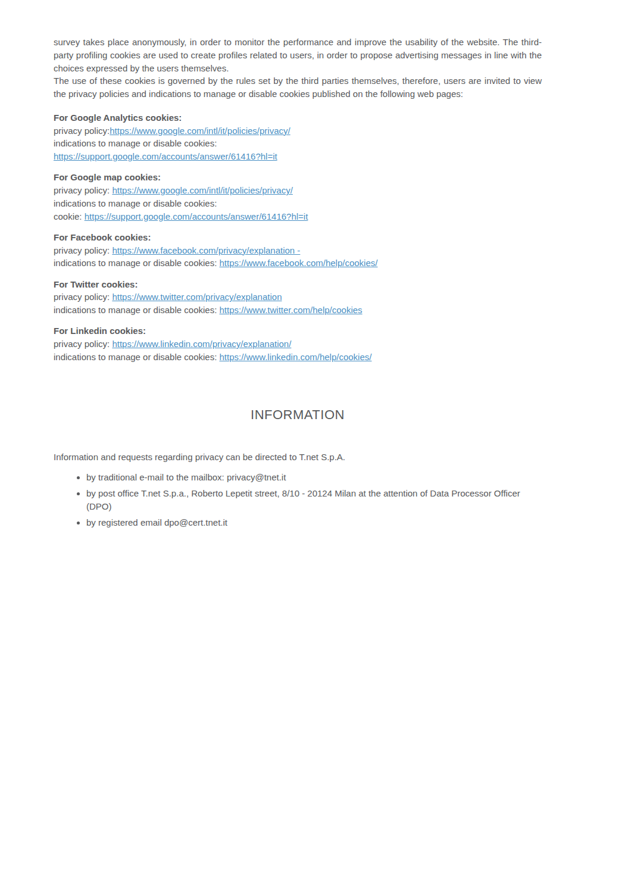survey takes place anonymously, in order to monitor the performance and improve the usability of the website. The third-party profiling cookies are used to create profiles related to users, in order to propose advertising messages in line with the choices expressed by the users themselves.
The use of these cookies is governed by the rules set by the third parties themselves, therefore, users are invited to view the privacy policies and indications to manage or disable cookies published on the following web pages:
For Google Analytics cookies:
privacy policy:https://www.google.com/intl/it/policies/privacy/
indications to manage or disable cookies:
https://support.google.com/accounts/answer/61416?hl=it
For Google map cookies:
privacy policy: https://www.google.com/intl/it/policies/privacy/
indications to manage or disable cookies:
cookie: https://support.google.com/accounts/answer/61416?hl=it
For Facebook cookies:
privacy policy: https://www.facebook.com/privacy/explanation -
indications to manage or disable cookies: https://www.facebook.com/help/cookies/
For Twitter cookies:
privacy policy: https://www.twitter.com/privacy/explanation
indications to manage or disable cookies: https://www.twitter.com/help/cookies
For Linkedin cookies:
privacy policy: https://www.linkedin.com/privacy/explanation/
indications to manage or disable cookies: https://www.linkedin.com/help/cookies/
INFORMATION
Information and requests regarding privacy can be directed to T.net S.p.A.
by traditional e-mail to the mailbox: privacy@tnet.it
by post office T.net S.p.a., Roberto Lepetit street, 8/10 - 20124 Milan at the attention of Data Processor Officer (DPO)
by registered email dpo@cert.tnet.it